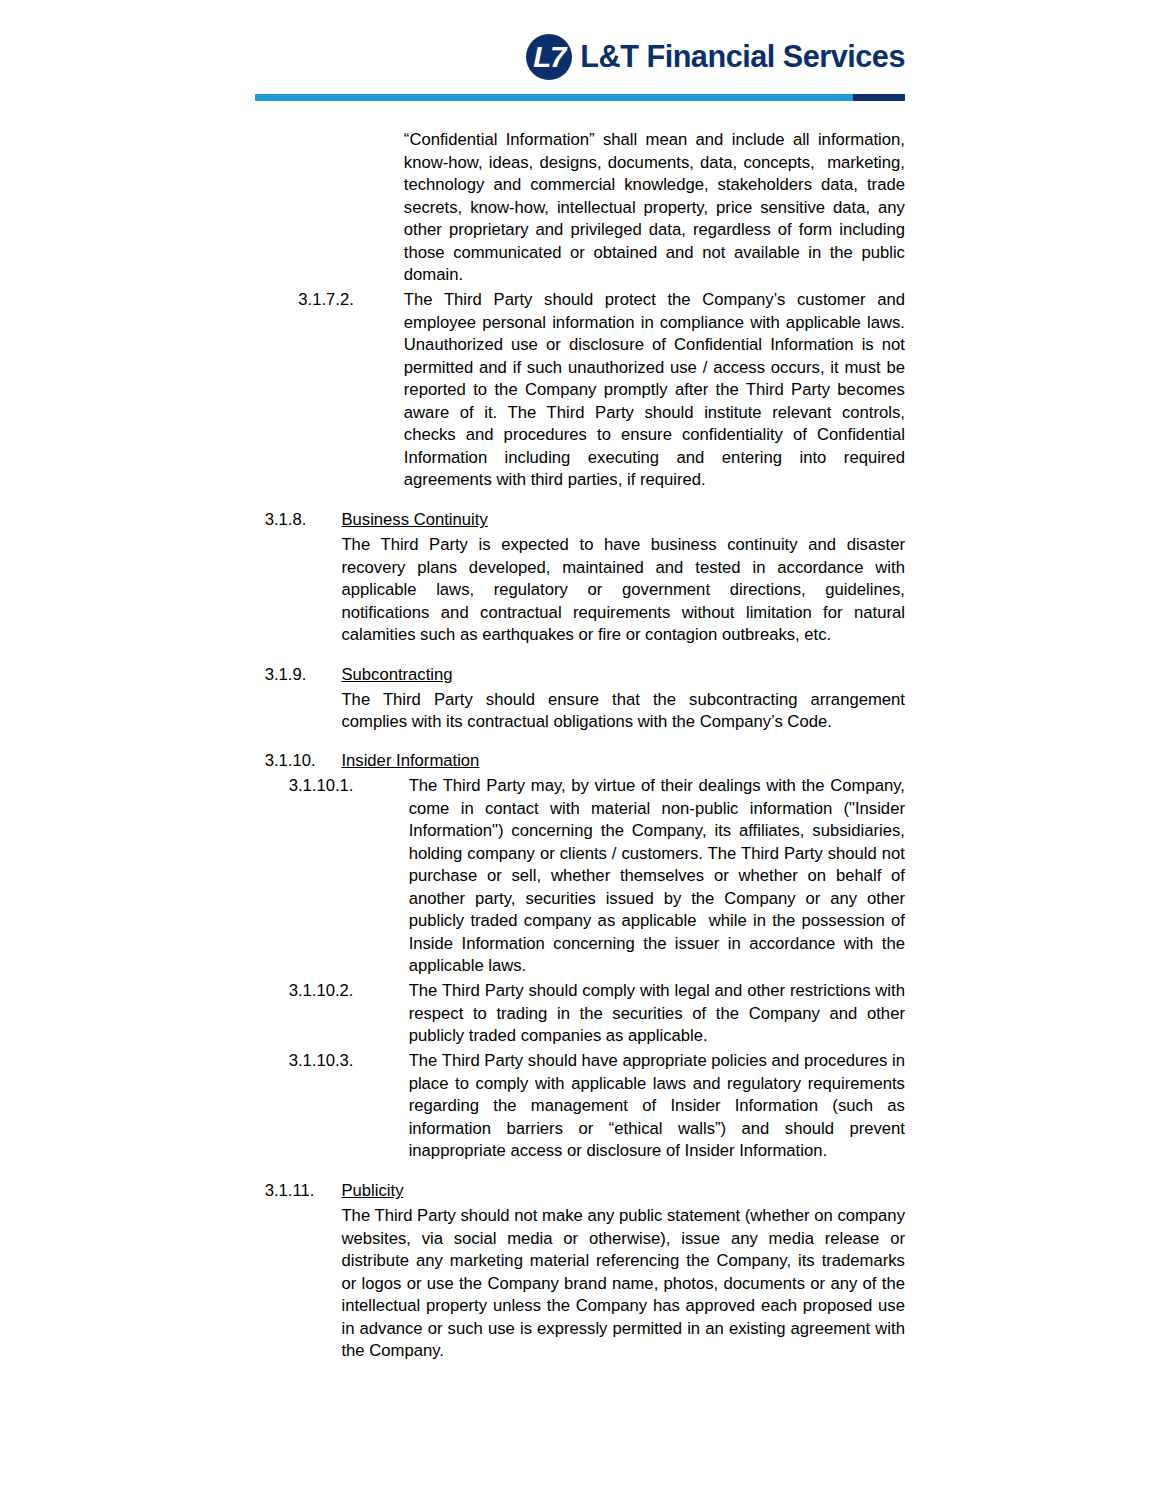L7 L&T Financial Services
“Confidential Information” shall mean and include all information, know-how, ideas, designs, documents, data, concepts, marketing, technology and commercial knowledge, stakeholders data, trade secrets, know-how, intellectual property, price sensitive data, any other proprietary and privileged data, regardless of form including those communicated or obtained and not available in the public domain.
3.1.7.2.
The Third Party should protect the Company’s customer and employee personal information in compliance with applicable laws. Unauthorized use or disclosure of Confidential Information is not permitted and if such unauthorized use / access occurs, it must be reported to the Company promptly after the Third Party becomes aware of it. The Third Party should institute relevant controls, checks and procedures to ensure confidentiality of Confidential Information including executing and entering into required agreements with third parties, if required.
3.1.8.
Business Continuity
The Third Party is expected to have business continuity and disaster recovery plans developed, maintained and tested in accordance with applicable laws, regulatory or government directions, guidelines, notifications and contractual requirements without limitation for natural calamities such as earthquakes or fire or contagion outbreaks, etc.
3.1.9.
Subcontracting
The Third Party should ensure that the subcontracting arrangement complies with its contractual obligations with the Company’s Code.
3.1.10.
Insider Information
3.1.10.1.
The Third Party may, by virtue of their dealings with the Company, come in contact with material non-public information ("Insider Information") concerning the Company, its affiliates, subsidiaries, holding company or clients / customers. The Third Party should not purchase or sell, whether themselves or whether on behalf of another party, securities issued by the Company or any other publicly traded company as applicable while in the possession of Inside Information concerning the issuer in accordance with the applicable laws.
3.1.10.2.
The Third Party should comply with legal and other restrictions with respect to trading in the securities of the Company and other publicly traded companies as applicable.
3.1.10.3.
The Third Party should have appropriate policies and procedures in place to comply with applicable laws and regulatory requirements regarding the management of Insider Information (such as information barriers or “ethical walls”) and should prevent inappropriate access or disclosure of Insider Information.
3.1.11.
Publicity
The Third Party should not make any public statement (whether on company websites, via social media or otherwise), issue any media release or distribute any marketing material referencing the Company, its trademarks or logos or use the Company brand name, photos, documents or any of the intellectual property unless the Company has approved each proposed use in advance or such use is expressly permitted in an existing agreement with the Company.